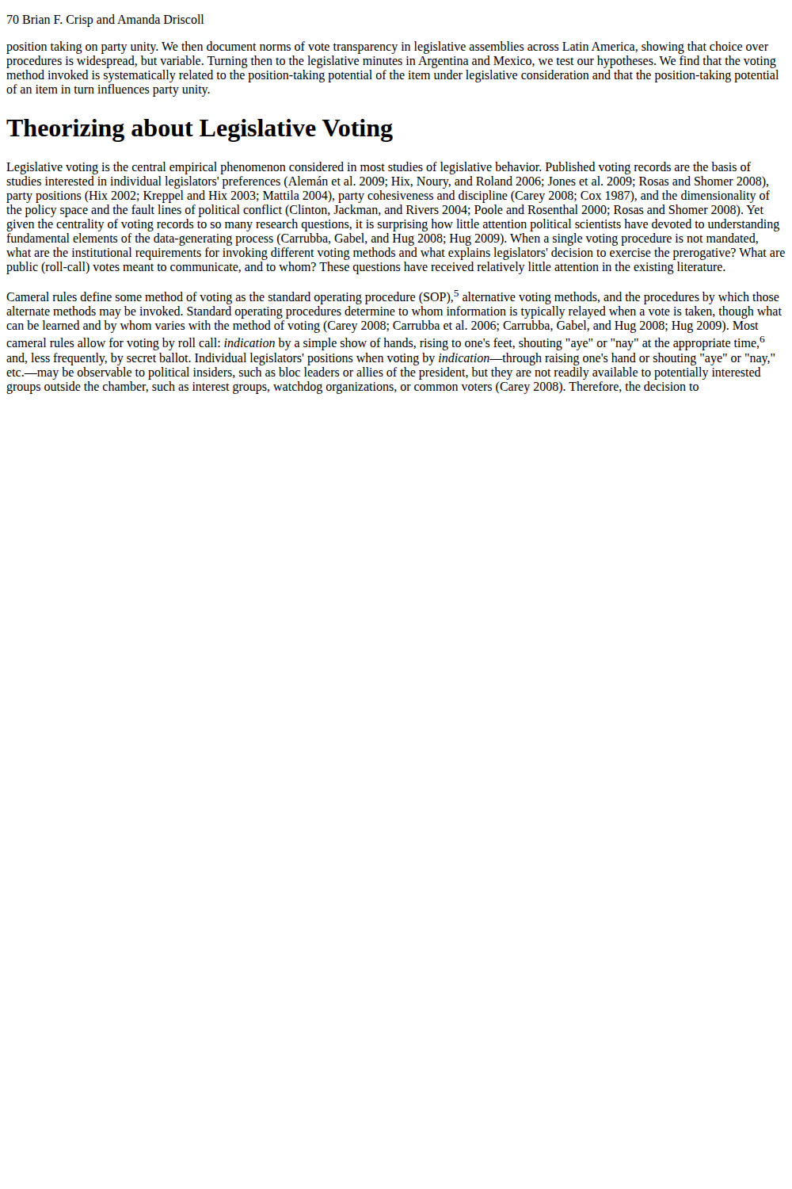70 Brian F. Crisp and Amanda Driscoll
position taking on party unity. We then document norms of vote transparency in legislative assemblies across Latin America, showing that choice over procedures is widespread, but variable. Turning then to the legislative minutes in Argentina and Mexico, we test our hypotheses. We find that the voting method invoked is systematically related to the position-taking potential of the item under legislative consideration and that the position-taking potential of an item in turn influences party unity.
Theorizing about Legislative Voting
Legislative voting is the central empirical phenomenon considered in most studies of legislative behavior. Published voting records are the basis of studies interested in individual legislators' preferences (Alemán et al. 2009; Hix, Noury, and Roland 2006; Jones et al. 2009; Rosas and Shomer 2008), party positions (Hix 2002; Kreppel and Hix 2003; Mattila 2004), party cohesiveness and discipline (Carey 2008; Cox 1987), and the dimensionality of the policy space and the fault lines of political conflict (Clinton, Jackman, and Rivers 2004; Poole and Rosenthal 2000; Rosas and Shomer 2008). Yet given the centrality of voting records to so many research questions, it is surprising how little attention political scientists have devoted to understanding fundamental elements of the data-generating process (Carrubba, Gabel, and Hug 2008; Hug 2009). When a single voting procedure is not mandated, what are the institutional requirements for invoking different voting methods and what explains legislators' decision to exercise the prerogative? What are public (roll-call) votes meant to communicate, and to whom? These questions have received relatively little attention in the existing literature.
Cameral rules define some method of voting as the standard operating procedure (SOP),5 alternative voting methods, and the procedures by which those alternate methods may be invoked. Standard operating procedures determine to whom information is typically relayed when a vote is taken, though what can be learned and by whom varies with the method of voting (Carey 2008; Carrubba et al. 2006; Carrubba, Gabel, and Hug 2008; Hug 2009). Most cameral rules allow for voting by roll call: indication by a simple show of hands, rising to one's feet, shouting "aye" or "nay" at the appropriate time,6 and, less frequently, by secret ballot. Individual legislators' positions when voting by indication—through raising one's hand or shouting "aye" or "nay," etc.—may be observable to political insiders, such as bloc leaders or allies of the president, but they are not readily available to potentially interested groups outside the chamber, such as interest groups, watchdog organizations, or common voters (Carey 2008). Therefore, the decision to